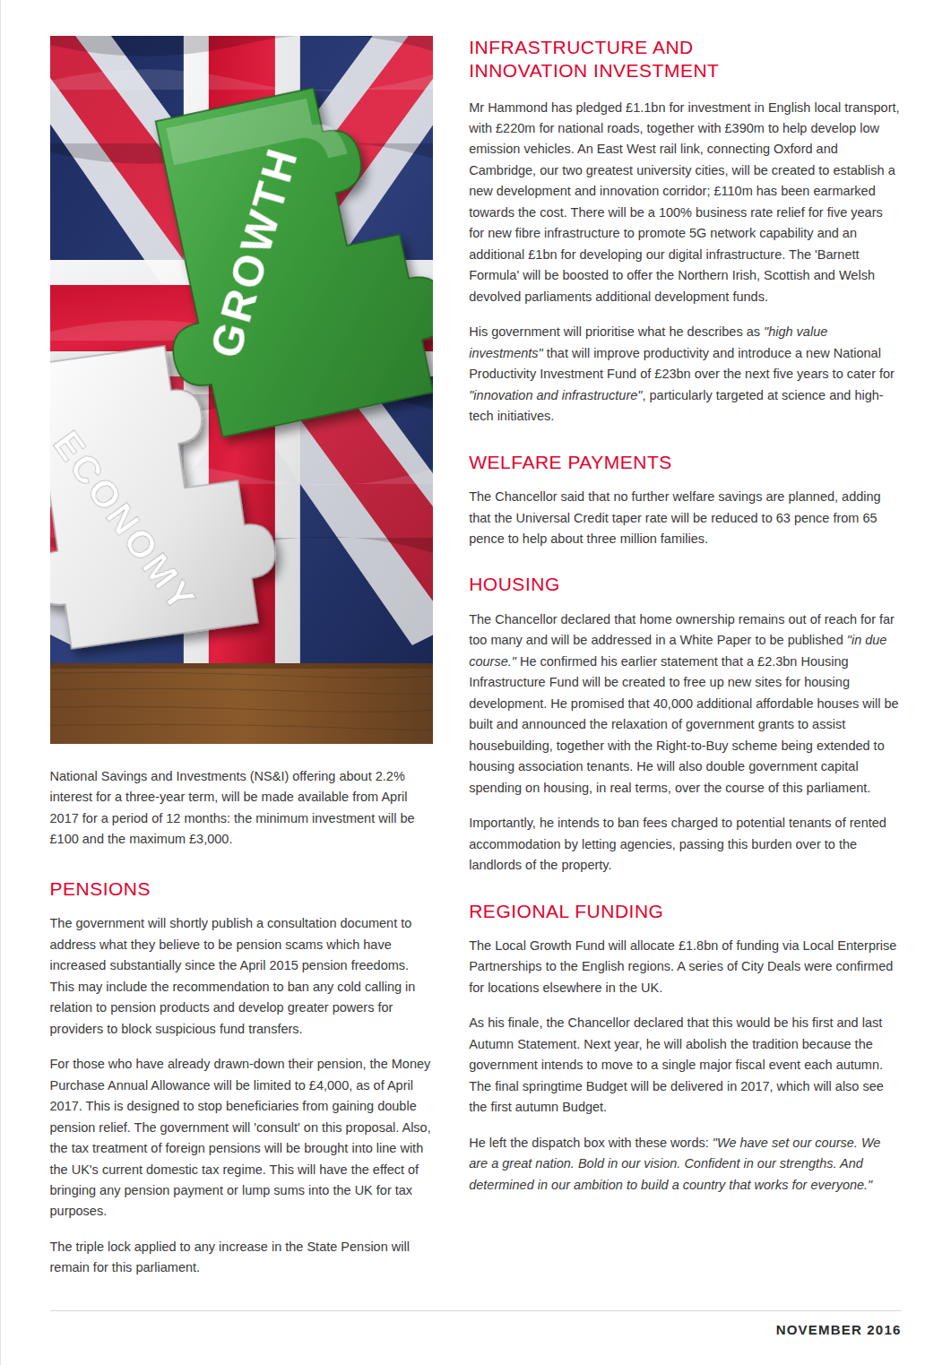ECONOMY GROWTH
National Savings and Investments (NS&I) offering about 2.2% interest for a three-year term, will be made available from April 2017 for a period of 12 months: the minimum investment will be £100 and the maximum £3,000.
Pensions
The government will shortly publish a consultation document to address what they believe to be pension scams which have increased substantially since the April 2015 pension freedoms. This may include the recommendation to ban any cold calling in relation to pension products and develop greater powers for providers to block suspicious fund transfers.
For those who have already drawn-down their pension, the Money Purchase Annual Allowance will be limited to £4,000, as of April 2017. This is designed to stop beneficiaries from gaining double pension relief. The government will 'consult' on this proposal. Also, the tax treatment of foreign pensions will be brought into line with the UK's current domestic tax regime. This will have the effect of bringing any pension payment or lump sums into the UK for tax purposes.
The triple lock applied to any increase in the State Pension will remain for this parliament.
Infrastructure and
Innovation Investment
Mr Hammond has pledged £1.1bn for investment in English local transport, with £220m for national roads, together with £390m to help develop low emission vehicles. An East West rail link, connecting Oxford and Cambridge, our two greatest university cities, will be created to establish a new development and innovation corridor; £110m has been earmarked towards the cost. There will be a 100% business rate relief for five years for new fibre infrastructure to promote 5G network capability and an additional £1bn for developing our digital infrastructure. The 'Barnett Formula' will be boosted to offer the Northern Irish, Scottish and Welsh devolved parliaments additional development funds.
His government will prioritise what he describes as "high value investments" that will improve productivity and introduce a new National Productivity Investment Fund of £23bn over the next five years to cater for "innovation and infrastructure", particularly targeted at science and high-tech initiatives.
Welfare Payments
The Chancellor said that no further welfare savings are planned, adding that the Universal Credit taper rate will be reduced to 63 pence from 65 pence to help about three million families.
Housing
The Chancellor declared that home ownership remains out of reach for far too many and will be addressed in a White Paper to be published "in due course." He confirmed his earlier statement that a £2.3bn Housing Infrastructure Fund will be created to free up new sites for housing development. He promised that 40,000 additional affordable houses will be built and announced the relaxation of government grants to assist housebuilding, together with the Right-to-Buy scheme being extended to housing association tenants. He will also double government capital spending on housing, in real terms, over the course of this parliament.
Importantly, he intends to ban fees charged to potential tenants of rented accommodation by letting agencies, passing this burden over to the landlords of the property.
Regional Funding
The Local Growth Fund will allocate £1.8bn of funding via Local Enterprise Partnerships to the English regions. A series of City Deals were confirmed for locations elsewhere in the UK.
As his finale, the Chancellor declared that this would be his first and last Autumn Statement. Next year, he will abolish the tradition because the government intends to move to a single major fiscal event each autumn. The final springtime Budget will be delivered in 2017, which will also see the first autumn Budget.
He left the dispatch box with these words: "We have set our course. We are a great nation. Bold in our vision. Confident in our strengths. And determined in our ambition to build a country that works for everyone."
NOVEMBER 2016